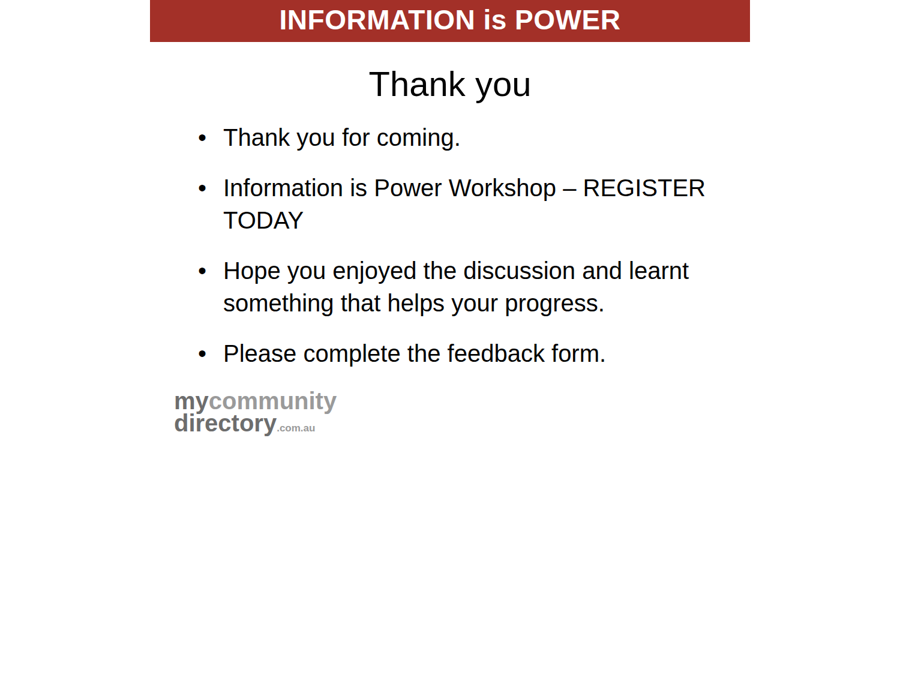INFORMATION is POWER
Thank you
Thank you for coming.
Information is Power Workshop – REGISTER TODAY
Hope you enjoyed the discussion and learnt something that helps your progress.
Please complete the feedback form.
my community
directory.com.au